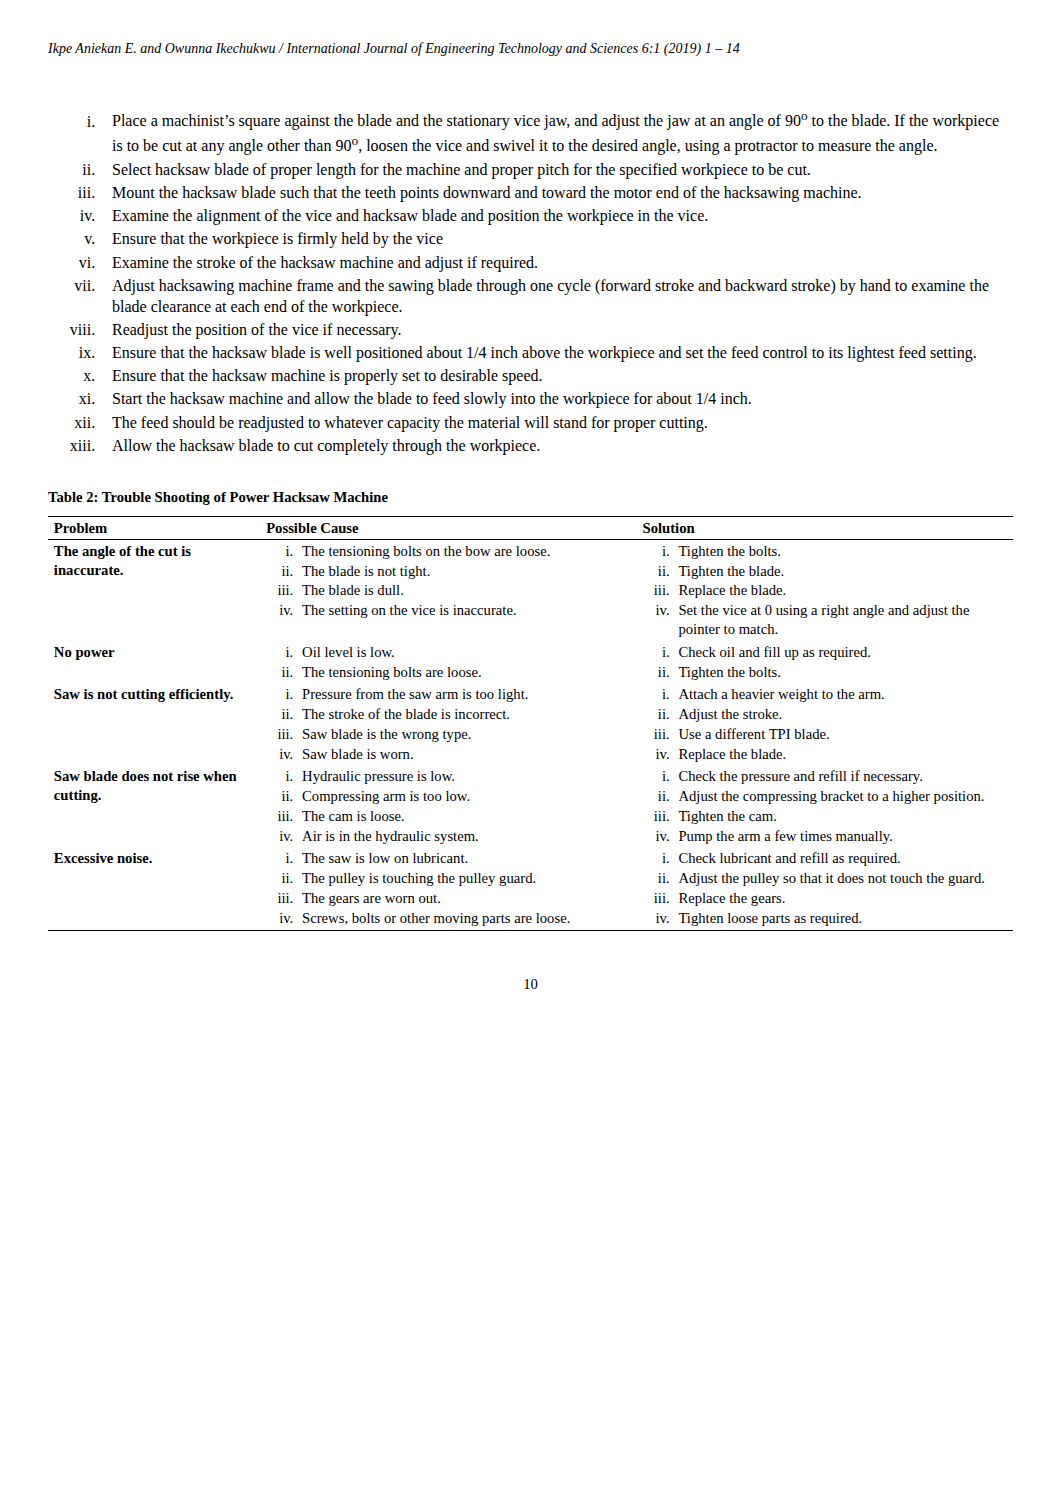Ikpe Aniekan E. and Owunna Ikechukwu / International Journal of Engineering Technology and Sciences 6:1 (2019) 1 – 14
Place a machinist’s square against the blade and the stationary vice jaw, and adjust the jaw at an angle of 90o to the blade. If the workpiece is to be cut at any angle other than 90o, loosen the vice and swivel it to the desired angle, using a protractor to measure the angle.
Select hacksaw blade of proper length for the machine and proper pitch for the specified workpiece to be cut.
Mount the hacksaw blade such that the teeth points downward and toward the motor end of the hacksawing machine.
Examine the alignment of the vice and hacksaw blade and position the workpiece in the vice.
Ensure that the workpiece is firmly held by the vice
Examine the stroke of the hacksaw machine and adjust if required.
Adjust hacksawing machine frame and the sawing blade through one cycle (forward stroke and backward stroke) by hand to examine the blade clearance at each end of the workpiece.
Readjust the position of the vice if necessary.
Ensure that the hacksaw blade is well positioned about 1/4 inch above the workpiece and set the feed control to its lightest feed setting.
Ensure that the hacksaw machine is properly set to desirable speed.
Start the hacksaw machine and allow the blade to feed slowly into the workpiece for about 1/4 inch.
The feed should be readjusted to whatever capacity the material will stand for proper cutting.
Allow the hacksaw blade to cut completely through the workpiece.
Table 2: Trouble Shooting of Power Hacksaw Machine
| Problem | Possible Cause | Solution |
| --- | --- | --- |
| The angle of the cut is inaccurate. | The tensioning bolts on the bow are loose. The blade is not tight. The blade is dull. The setting on the vice is inaccurate. | Tighten the bolts. Tighten the blade. Replace the blade. Set the vice at 0 using a right angle and adjust the pointer to match. |
| No power | Oil level is low. The tensioning bolts are loose. | Check oil and fill up as required. Tighten the bolts. |
| Saw is not cutting efficiently. | Pressure from the saw arm is too light. The stroke of the blade is incorrect. Saw blade is the wrong type. Saw blade is worn. | Attach a heavier weight to the arm. Adjust the stroke. Use a different TPI blade. Replace the blade. |
| Saw blade does not rise when cutting. | Hydraulic pressure is low. Compressing arm is too low. The cam is loose. Air is in the hydraulic system. | Check the pressure and refill if necessary. Adjust the compressing bracket to a higher position. Tighten the cam. Pump the arm a few times manually. |
| Excessive noise. | The saw is low on lubricant. The pulley is touching the pulley guard. The gears are worn out. Screws, bolts or other moving parts are loose. | Check lubricant and refill as required. Adjust the pulley so that it does not touch the guard. Replace the gears. Tighten loose parts as required. |
10